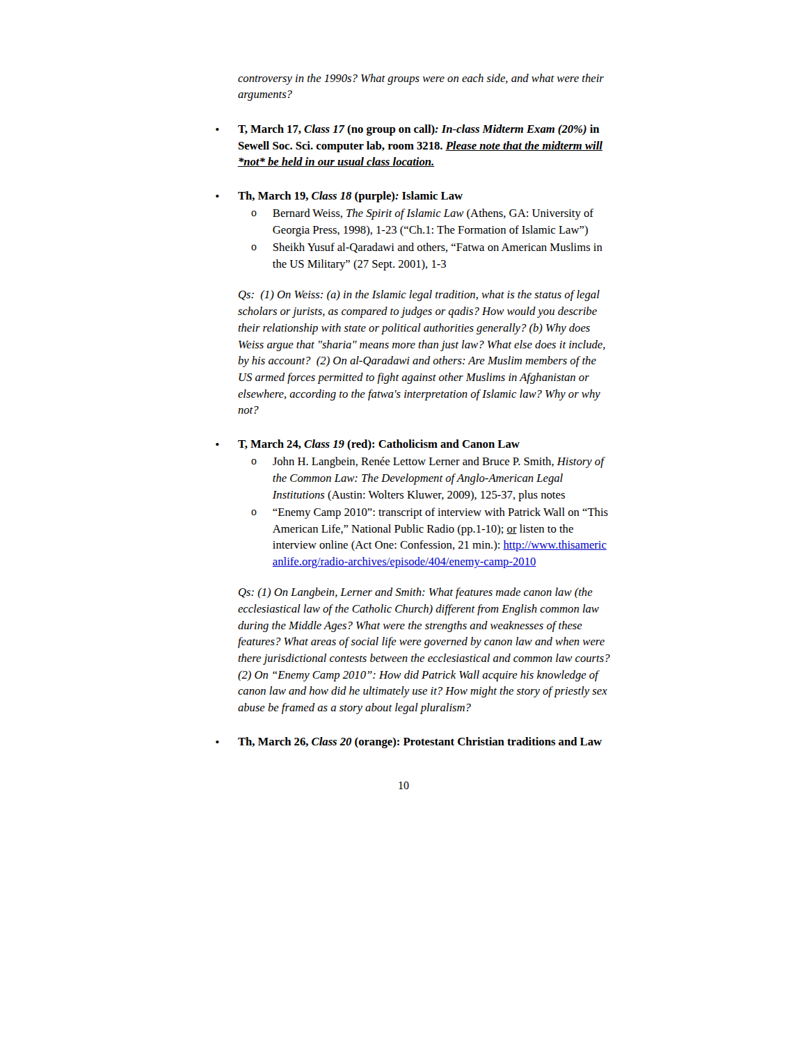controversy in the 1990s? What groups were on each side, and what were their arguments?
T, March 17, Class 17 (no group on call): In-class Midterm Exam (20%) in Sewell Soc. Sci. computer lab, room 3218. Please note that the midterm will *not* be held in our usual class location.
Th, March 19, Class 18 (purple): Islamic Law
Bernard Weiss, The Spirit of Islamic Law (Athens, GA: University of Georgia Press, 1998), 1-23 (“Ch.1: The Formation of Islamic Law”)
Sheikh Yusuf al-Qaradawi and others, “Fatwa on American Muslims in the US Military” (27 Sept. 2001), 1-3
Qs: (1) On Weiss: (a) in the Islamic legal tradition, what is the status of legal scholars or jurists, as compared to judges or qadis? How would you describe their relationship with state or political authorities generally? (b) Why does Weiss argue that "sharia" means more than just law? What else does it include, by his account? (2) On al-Qaradawi and others: Are Muslim members of the US armed forces permitted to fight against other Muslims in Afghanistan or elsewhere, according to the fatwa's interpretation of Islamic law? Why or why not?
T, March 24, Class 19 (red): Catholicism and Canon Law
John H. Langbein, Renée Lettow Lerner and Bruce P. Smith, History of the Common Law: The Development of Anglo-American Legal Institutions (Austin: Wolters Kluwer, 2009), 125-37, plus notes
“Enemy Camp 2010”: transcript of interview with Patrick Wall on “This American Life,” National Public Radio (pp.1-10); or listen to the interview online (Act One: Confession, 21 min.): http://www.thisamericanlife.org/radio-archives/episode/404/enemy-camp-2010
Qs: (1) On Langbein, Lerner and Smith: What features made canon law (the ecclesiastical law of the Catholic Church) different from English common law during the Middle Ages? What were the strengths and weaknesses of these features? What areas of social life were governed by canon law and when were there jurisdictional contests between the ecclesiastical and common law courts? (2) On “Enemy Camp 2010”: How did Patrick Wall acquire his knowledge of canon law and how did he ultimately use it? How might the story of priestly sex abuse be framed as a story about legal pluralism?
Th, March 26, Class 20 (orange): Protestant Christian traditions and Law
10